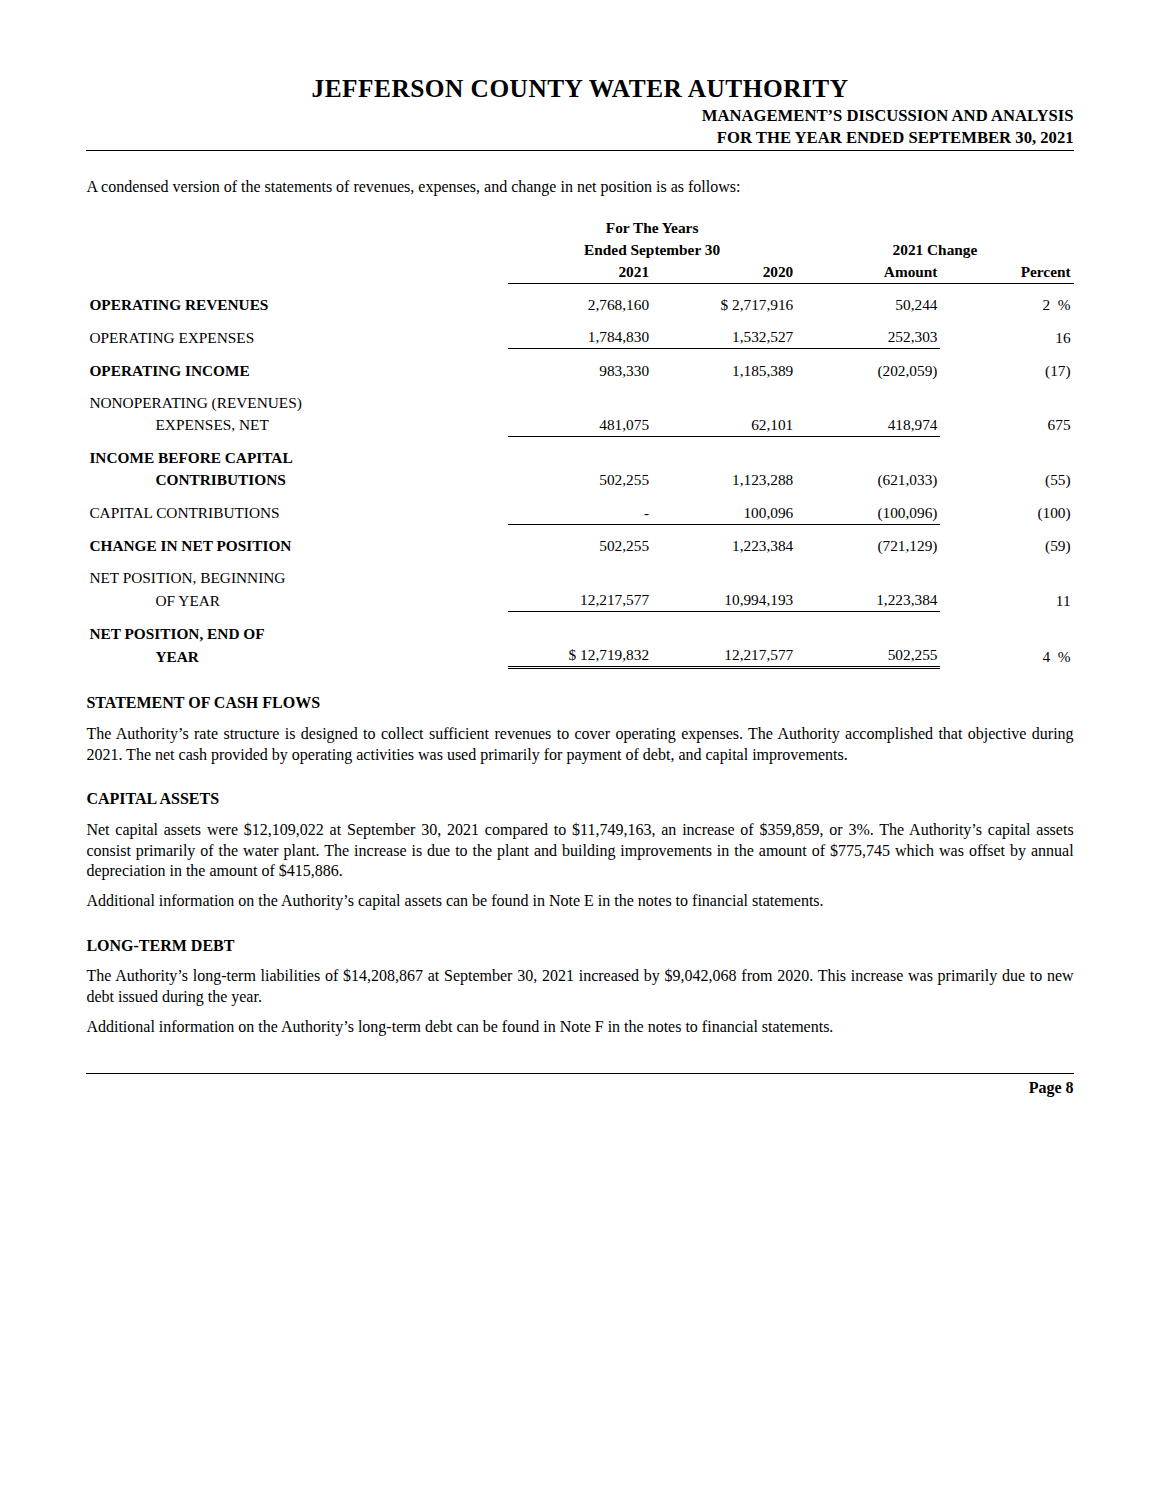JEFFERSON COUNTY WATER AUTHORITY
MANAGEMENT’S DISCUSSION AND ANALYSIS
FOR THE YEAR ENDED SEPTEMBER 30, 2021
A condensed version of the statements of revenues, expenses, and change in net position is as follows:
| | For The Years | | |
| | Ended September 30 | 2021 Change |
| | 2021 | 2020 | Amount | Percent |
| OPERATING REVENUES | 2,768,160 | $ 2,717,916 | 50,244 | 2 % |
| OPERATING EXPENSES | 1,784,830 | 1,532,527 | 252,303 | 16 |
| OPERATING INCOME | 983,330 | 1,185,389 | (202,059) | (17) |
| NONOPERATING (REVENUES) | | | | |
| EXPENSES, NET | 481,075 | 62,101 | 418,974 | 675 |
| INCOME BEFORE CAPITAL | | | | |
| CONTRIBUTIONS | 502,255 | 1,123,288 | (621,033) | (55) |
| CAPITAL CONTRIBUTIONS | - | 100,096 | (100,096) | (100) |
| CHANGE IN NET POSITION | 502,255 | 1,223,384 | (721,129) | (59) |
| NET POSITION, BEGINNING | | | | |
| OF YEAR | 12,217,577 | 10,994,193 | 1,223,384 | 11 |
| NET POSITION, END OF | | | | |
| YEAR | $ 12,719,832 | 12,217,577 | 502,255 | 4 % |
STATEMENT OF CASH FLOWS
The Authority’s rate structure is designed to collect sufficient revenues to cover operating expenses. The Authority accomplished that objective during 2021. The net cash provided by operating activities was used primarily for payment of debt, and capital improvements.
CAPITAL ASSETS
Net capital assets were $12,109,022 at September 30, 2021 compared to $11,749,163, an increase of $359,859, or 3%. The Authority’s capital assets consist primarily of the water plant. The increase is due to the plant and building improvements in the amount of $775,745 which was offset by annual depreciation in the amount of $415,886.
Additional information on the Authority’s capital assets can be found in Note E in the notes to financial statements.
LONG-TERM DEBT
The Authority’s long-term liabilities of $14,208,867 at September 30, 2021 increased by $9,042,068 from 2020. This increase was primarily due to new debt issued during the year.
Additional information on the Authority’s long-term debt can be found in Note F in the notes to financial statements.
Page 8